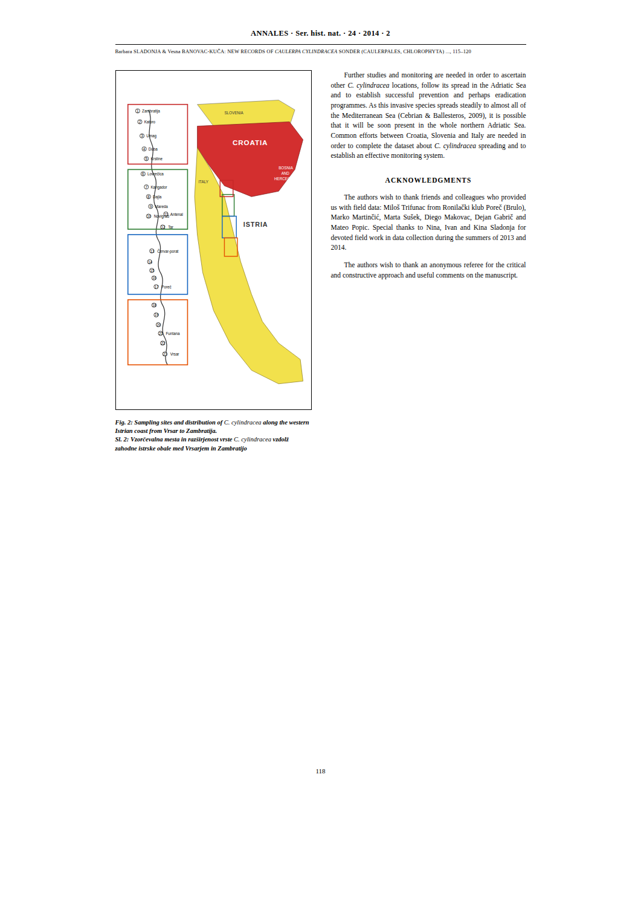ANNALES · Ser. hist. nat. · 24 · 2014 · 2
Barbara SLADONJA & Vesna BANOVAC-KUČA: NEW RECORDS OF CAULERPA CYLINDRACEA SONDER (CAULERPALES, CHLOROPHYTA) ..., 115–120
SLOVENIA CROATIA BOSNIA AND HERCEGOVINA ITALY ISTRIA 1 Zambratija 2 Katoro 3 Umag 4 Duba 5 Krstine 6 Lovrečica 7 Karigador 8 Dajla 9 Mareda 10 Novigrad 11 Antenal 12 Tar 13 Červar-porat 14 15 16 17 Poreč 18 19 20 21 Funtana 22 23 Vrsar
Fig. 2: Sampling sites and distribution of C. cylindracea along the western Istrian coast from Vrsar to Zambratija.
Sl. 2: Vzorčevalna mesta in razširjenost vrste C. cylindracea vzdolž zahodne istrske obale med Vrsarjem in Zambratijo
Further studies and monitoring are needed in order to ascertain other C. cylindracea locations, follow its spread in the Adriatic Sea and to establish successful prevention and perhaps eradication programmes. As this invasive species spreads steadily to almost all of the Mediterranean Sea (Cebrian & Ballesteros, 2009), it is possible that it will be soon present in the whole northern Adriatic Sea. Common efforts between Croatia, Slovenia and Italy are needed in order to complete the dataset about C. cylindracea spreading and to establish an effective monitoring system.
ACKNOWLEDGMENTS
The authors wish to thank friends and colleagues who provided us with field data: Miloš Trifunac from Ronilački klub Poreč (Brulo), Marko Martinčić, Marta Sušek, Diego Makovac, Dejan Gabrič and Mateo Popic. Special thanks to Nina, Ivan and Kina Sladonja for devoted field work in data collection during the summers of 2013 and 2014.
The authors wish to thank an anonymous referee for the critical and constructive approach and useful comments on the manuscript.
118